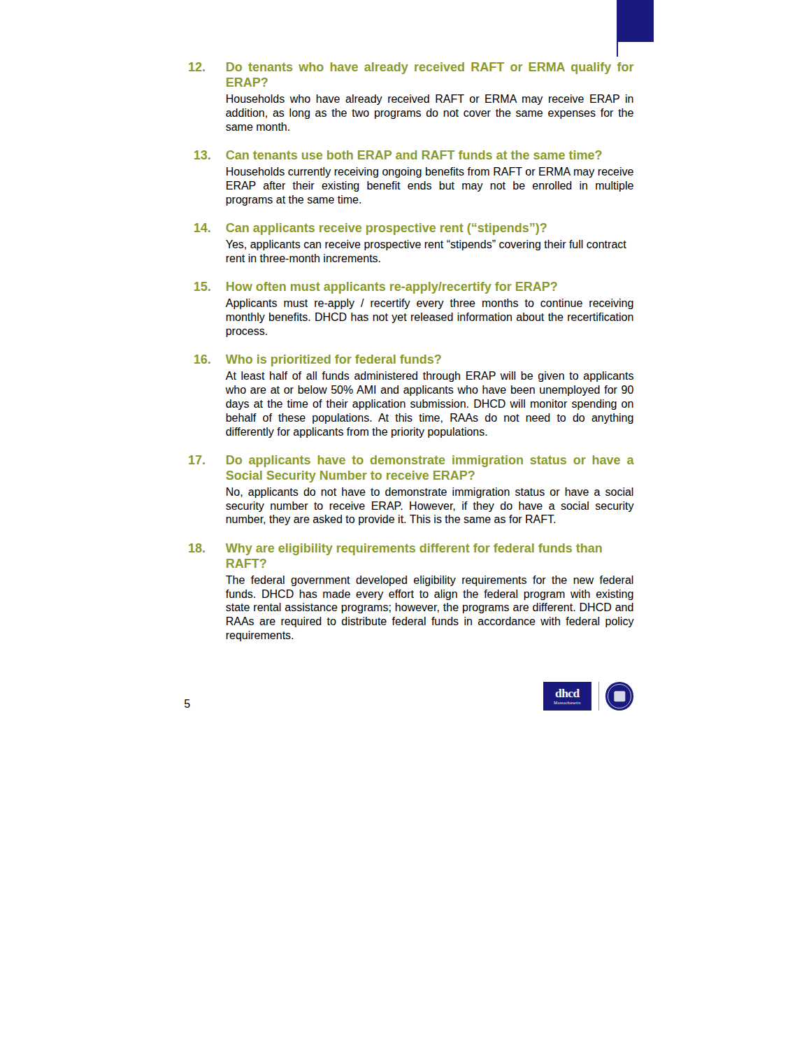Do tenants who have already received RAFT or ERMA qualify for ERAP?
Households who have already received RAFT or ERMA may receive ERAP in addition, as long as the two programs do not cover the same expenses for the same month.
Can tenants use both ERAP and RAFT funds at the same time?
Households currently receiving ongoing benefits from RAFT or ERMA may receive ERAP after their existing benefit ends but may not be enrolled in multiple programs at the same time.
Can applicants receive prospective rent (“stipends”)?
Yes, applicants can receive prospective rent “stipends” covering their full contract rent in three-month increments.
How often must applicants re-apply/recertify for ERAP?
Applicants must re-apply / recertify every three months to continue receiving monthly benefits. DHCD has not yet released information about the recertification process.
Who is prioritized for federal funds?
At least half of all funds administered through ERAP will be given to applicants who are at or below 50% AMI and applicants who have been unemployed for 90 days at the time of their application submission. DHCD will monitor spending on behalf of these populations. At this time, RAAs do not need to do anything differently for applicants from the priority populations.
Do applicants have to demonstrate immigration status or have a Social Security Number to receive ERAP?
No, applicants do not have to demonstrate immigration status or have a social security number to receive ERAP. However, if they do have a social security number, they are asked to provide it. This is the same as for RAFT.
Why are eligibility requirements different for federal funds than RAFT?
The federal government developed eligibility requirements for the new federal funds. DHCD has made every effort to align the federal program with existing state rental assistance programs; however, the programs are different. DHCD and RAAs are required to distribute federal funds in accordance with federal policy requirements.
5
dhcd Massachusetts